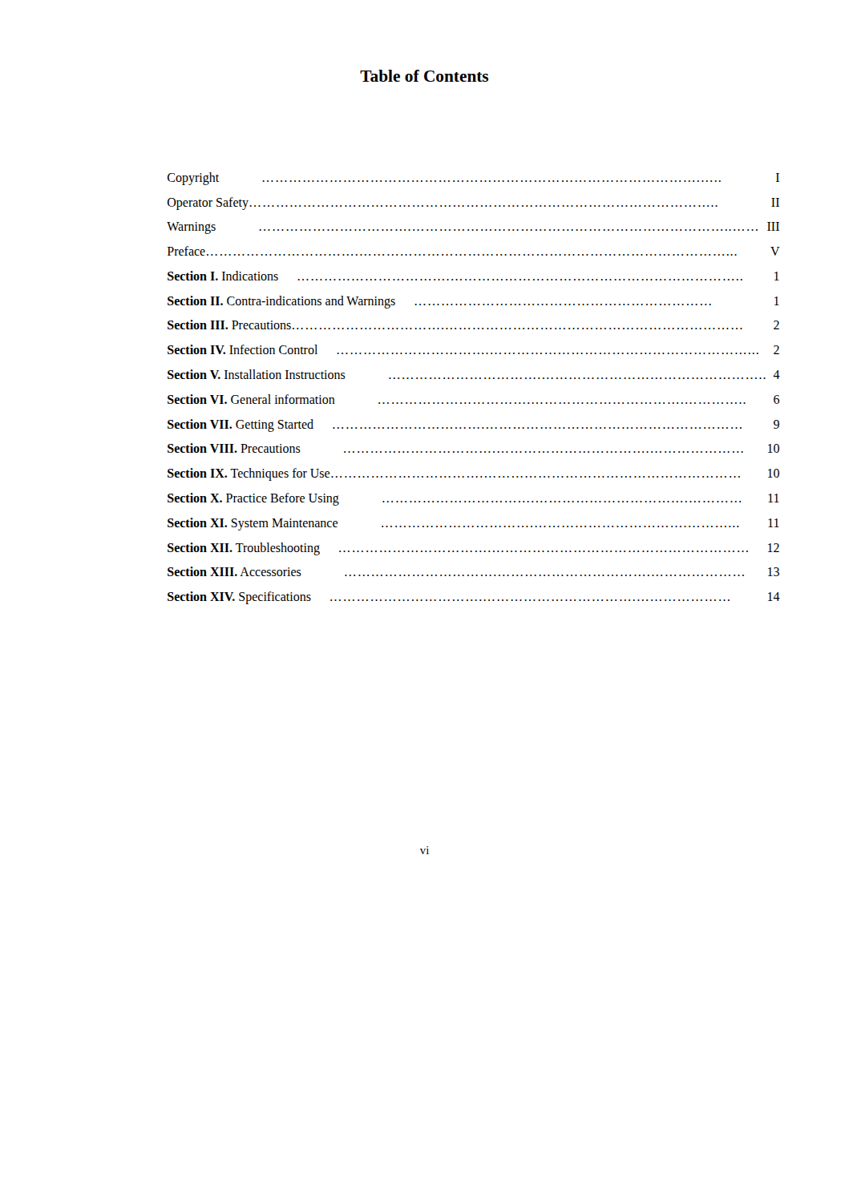Table of Contents
| Copyright …………………………………………………………………………………….….. | I |
| Operator Safety ………………………………………………………………………………………….. | II |
| Warnings …………………………….……………………………………………………………..…… | III |
| Preface …………………………….………………………………………………………………………... | V |
| Section I. Indications …………………………….……………………………………………………….. | 1 |
| Section II. Contra-indications and Warnings ………………………………………………………… | 1 |
| Section III. Precautions …………………………….………………………………………………………… | 2 |
| Section IV. Infection Control …………………………….…………………………………………………... | 2 |
| Section V. Installation Instructions …………………………….………………………………………….. | 4 |
| Section VI. General information …………………………….…………………………….………….. | 6 |
| Section VII. Getting Started …………………………….………………………………………………… | 9 |
| Section VIII. Precautions …………………………….…………………………….………………… | 10 |
| Section IX. Techniques for Use …………………………….………………………………………………… | 10 |
| Section X. Practice Before Using …………………………….…………………………….………… | 11 |
| Section XI. System Maintenance …………………………….…………………………….………... | 11 |
| Section XII. Troubleshooting …………………………….………………………………………………… | 12 |
| Section XIII. Accessories …………………………….…………………………….………………… | 13 |
| Section XIV. Specifications …………………………….…………………………….………………… | 14 |
vi